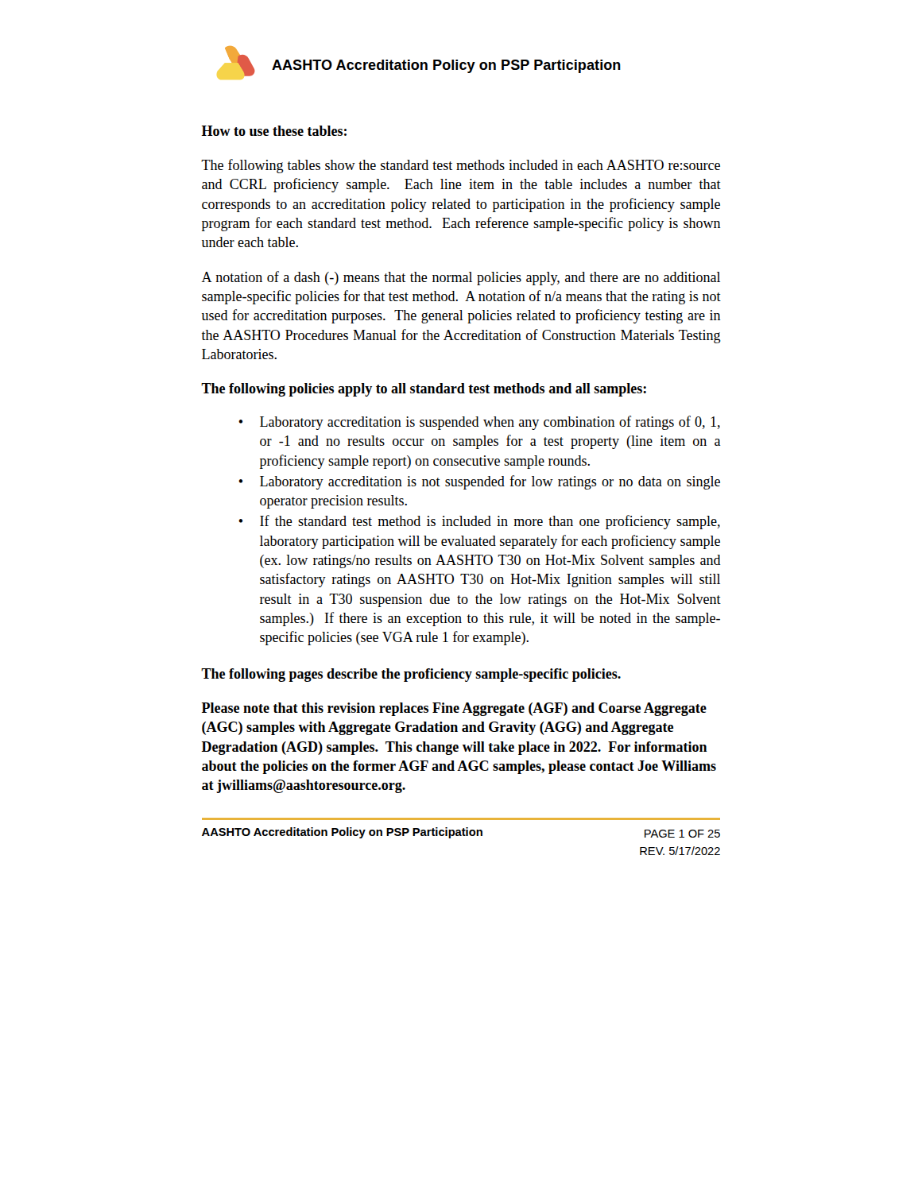AASHTO Accreditation Policy on PSP Participation
How to use these tables:
The following tables show the standard test methods included in each AASHTO re:source and CCRL proficiency sample. Each line item in the table includes a number that corresponds to an accreditation policy related to participation in the proficiency sample program for each standard test method. Each reference sample-specific policy is shown under each table.
A notation of a dash (-) means that the normal policies apply, and there are no additional sample-specific policies for that test method. A notation of n/a means that the rating is not used for accreditation purposes. The general policies related to proficiency testing are in the AASHTO Procedures Manual for the Accreditation of Construction Materials Testing Laboratories.
The following policies apply to all standard test methods and all samples:
Laboratory accreditation is suspended when any combination of ratings of 0, 1, or -1 and no results occur on samples for a test property (line item on a proficiency sample report) on consecutive sample rounds.
Laboratory accreditation is not suspended for low ratings or no data on single operator precision results.
If the standard test method is included in more than one proficiency sample, laboratory participation will be evaluated separately for each proficiency sample (ex. low ratings/no results on AASHTO T30 on Hot-Mix Solvent samples and satisfactory ratings on AASHTO T30 on Hot-Mix Ignition samples will still result in a T30 suspension due to the low ratings on the Hot-Mix Solvent samples.) If there is an exception to this rule, it will be noted in the sample-specific policies (see VGA rule 1 for example).
The following pages describe the proficiency sample-specific policies.
Please note that this revision replaces Fine Aggregate (AGF) and Coarse Aggregate (AGC) samples with Aggregate Gradation and Gravity (AGG) and Aggregate Degradation (AGD) samples. This change will take place in 2022. For information about the policies on the former AGF and AGC samples, please contact Joe Williams at jwilliams@aashtoresource.org.
AASHTO Accreditation Policy on PSP Participation
PAGE 1 OF 25 REV. 5/17/2022